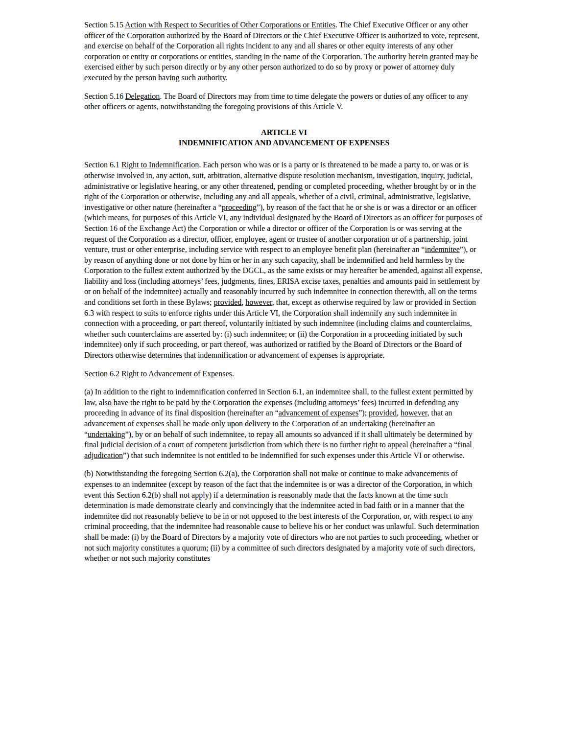Section 5.15 Action with Respect to Securities of Other Corporations or Entities. The Chief Executive Officer or any other officer of the Corporation authorized by the Board of Directors or the Chief Executive Officer is authorized to vote, represent, and exercise on behalf of the Corporation all rights incident to any and all shares or other equity interests of any other corporation or entity or corporations or entities, standing in the name of the Corporation. The authority herein granted may be exercised either by such person directly or by any other person authorized to do so by proxy or power of attorney duly executed by the person having such authority.
Section 5.16 Delegation. The Board of Directors may from time to time delegate the powers or duties of any officer to any other officers or agents, notwithstanding the foregoing provisions of this Article V.
ARTICLE VI
INDEMNIFICATION AND ADVANCEMENT OF EXPENSES
Section 6.1 Right to Indemnification. Each person who was or is a party or is threatened to be made a party to, or was or is otherwise involved in, any action, suit, arbitration, alternative dispute resolution mechanism, investigation, inquiry, judicial, administrative or legislative hearing, or any other threatened, pending or completed proceeding, whether brought by or in the right of the Corporation or otherwise, including any and all appeals, whether of a civil, criminal, administrative, legislative, investigative or other nature (hereinafter a “proceeding”), by reason of the fact that he or she is or was a director or an officer (which means, for purposes of this Article VI, any individual designated by the Board of Directors as an officer for purposes of Section 16 of the Exchange Act) the Corporation or while a director or officer of the Corporation is or was serving at the request of the Corporation as a director, officer, employee, agent or trustee of another corporation or of a partnership, joint venture, trust or other enterprise, including service with respect to an employee benefit plan (hereinafter an “indemnitee”), or by reason of anything done or not done by him or her in any such capacity, shall be indemnified and held harmless by the Corporation to the fullest extent authorized by the DGCL, as the same exists or may hereafter be amended, against all expense, liability and loss (including attorneys’ fees, judgments, fines, ERISA excise taxes, penalties and amounts paid in settlement by or on behalf of the indemnitee) actually and reasonably incurred by such indemnitee in connection therewith, all on the terms and conditions set forth in these Bylaws; provided, however, that, except as otherwise required by law or provided in Section 6.3 with respect to suits to enforce rights under this Article VI, the Corporation shall indemnify any such indemnitee in connection with a proceeding, or part thereof, voluntarily initiated by such indemnitee (including claims and counterclaims, whether such counterclaims are asserted by: (i) such indemnitee; or (ii) the Corporation in a proceeding initiated by such indemnitee) only if such proceeding, or part thereof, was authorized or ratified by the Board of Directors or the Board of Directors otherwise determines that indemnification or advancement of expenses is appropriate.
Section 6.2 Right to Advancement of Expenses.
(a) In addition to the right to indemnification conferred in Section 6.1, an indemnitee shall, to the fullest extent permitted by law, also have the right to be paid by the Corporation the expenses (including attorneys’ fees) incurred in defending any proceeding in advance of its final disposition (hereinafter an “advancement of expenses”); provided, however, that an advancement of expenses shall be made only upon delivery to the Corporation of an undertaking (hereinafter an “undertaking”), by or on behalf of such indemnitee, to repay all amounts so advanced if it shall ultimately be determined by final judicial decision of a court of competent jurisdiction from which there is no further right to appeal (hereinafter a “final adjudication”) that such indemnitee is not entitled to be indemnified for such expenses under this Article VI or otherwise.
(b) Notwithstanding the foregoing Section 6.2(a), the Corporation shall not make or continue to make advancements of expenses to an indemnitee (except by reason of the fact that the indemnitee is or was a director of the Corporation, in which event this Section 6.2(b) shall not apply) if a determination is reasonably made that the facts known at the time such determination is made demonstrate clearly and convincingly that the indemnitee acted in bad faith or in a manner that the indemnitee did not reasonably believe to be in or not opposed to the best interests of the Corporation, or, with respect to any criminal proceeding, that the indemnitee had reasonable cause to believe his or her conduct was unlawful. Such determination shall be made: (i) by the Board of Directors by a majority vote of directors who are not parties to such proceeding, whether or not such majority constitutes a quorum; (ii) by a committee of such directors designated by a majority vote of such directors, whether or not such majority constitutes